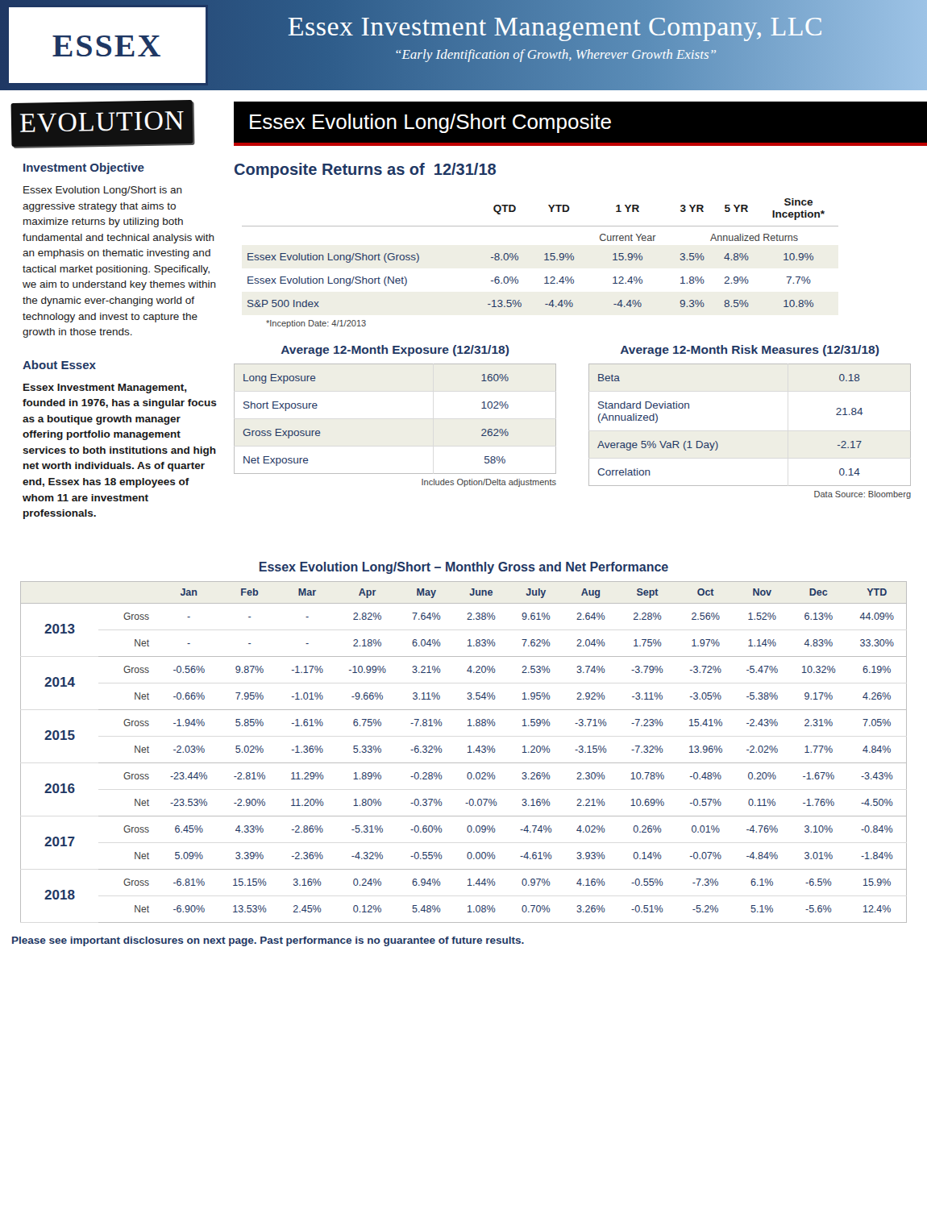ESSEX
Essex Investment Management Company, LLC
“Early Identification of Growth, Wherever Growth Exists”
EVOLUTION
Essex Evolution Long/Short Composite
Investment Objective
Essex Evolution Long/Short is an aggressive strategy that aims to maximize returns by utilizing both fundamental and technical analysis with an emphasis on thematic investing and tactical market positioning. Specifically, we aim to understand key themes within the dynamic ever-changing world of technology and invest to capture the growth in those trends.
About Essex
Essex Investment Management, founded in 1976, has a singular focus as a boutique growth manager offering portfolio management services to both institutions and high net worth individuals. As of quarter end, Essex has 18 employees of whom 11 are investment professionals.
Composite Returns as of 12/31/18
| | | | Current Year | Annualized Returns |
| | QTD | YTD | 1 YR | 3 YR | 5 YR | Since Inception* |
| Essex Evolution Long/Short (Gross) | -8.0% | 15.9% | 15.9% | 3.5% | 4.8% | 10.9% |
| Essex Evolution Long/Short (Net) | -6.0% | 12.4% | 12.4% | 1.8% | 2.9% | 7.7% |
| S&P 500 Index | -13.5% | -4.4% | -4.4% | 9.3% | 8.5% | 10.8% |
*Inception Date: 4/1/2013
Average 12-Month Exposure (12/31/18)
| Long Exposure | 160% |
| Short Exposure | 102% |
| Gross Exposure | 262% |
| Net Exposure | 58% |
Includes Option/Delta adjustments
Average 12-Month Risk Measures (12/31/18)
| Beta | 0.18 |
| Standard Deviation (Annualized) | 21.84 |
| Average 5% VaR (1 Day) | -2.17 |
| Correlation | 0.14 |
Data Source: Bloomberg
Essex Evolution Long/Short – Monthly Gross and Net Performance
| | | Jan | Feb | Mar | Apr | May | June | July | Aug | Sept | Oct | Nov | Dec | YTD |
| --- | --- | --- | --- | --- | --- | --- | --- | --- | --- | --- | --- | --- | --- | --- |
| 2013 | Gross | - | - | - | 2.82% | 7.64% | 2.38% | 9.61% | 2.64% | 2.28% | 2.56% | 1.52% | 6.13% | 44.09% |
| Net | - | - | - | 2.18% | 6.04% | 1.83% | 7.62% | 2.04% | 1.75% | 1.97% | 1.14% | 4.83% | 33.30% |
| 2014 | Gross | -0.56% | 9.87% | -1.17% | -10.99% | 3.21% | 4.20% | 2.53% | 3.74% | -3.79% | -3.72% | -5.47% | 10.32% | 6.19% |
| Net | -0.66% | 7.95% | -1.01% | -9.66% | 3.11% | 3.54% | 1.95% | 2.92% | -3.11% | -3.05% | -5.38% | 9.17% | 4.26% |
| 2015 | Gross | -1.94% | 5.85% | -1.61% | 6.75% | -7.81% | 1.88% | 1.59% | -3.71% | -7.23% | 15.41% | -2.43% | 2.31% | 7.05% |
| Net | -2.03% | 5.02% | -1.36% | 5.33% | -6.32% | 1.43% | 1.20% | -3.15% | -7.32% | 13.96% | -2.02% | 1.77% | 4.84% |
| 2016 | Gross | -23.44% | -2.81% | 11.29% | 1.89% | -0.28% | 0.02% | 3.26% | 2.30% | 10.78% | -0.48% | 0.20% | -1.67% | -3.43% |
| Net | -23.53% | -2.90% | 11.20% | 1.80% | -0.37% | -0.07% | 3.16% | 2.21% | 10.69% | -0.57% | 0.11% | -1.76% | -4.50% |
| 2017 | Gross | 6.45% | 4.33% | -2.86% | -5.31% | -0.60% | 0.09% | -4.74% | 4.02% | 0.26% | 0.01% | -4.76% | 3.10% | -0.84% |
| Net | 5.09% | 3.39% | -2.36% | -4.32% | -0.55% | 0.00% | -4.61% | 3.93% | 0.14% | -0.07% | -4.84% | 3.01% | -1.84% |
| 2018 | Gross | -6.81% | 15.15% | 3.16% | 0.24% | 6.94% | 1.44% | 0.97% | 4.16% | -0.55% | -7.3% | 6.1% | -6.5% | 15.9% |
| Net | -6.90% | 13.53% | 2.45% | 0.12% | 5.48% | 1.08% | 0.70% | 3.26% | -0.51% | -5.2% | 5.1% | -5.6% | 12.4% |
Please see important disclosures on next page. Past performance is no guarantee of future results.